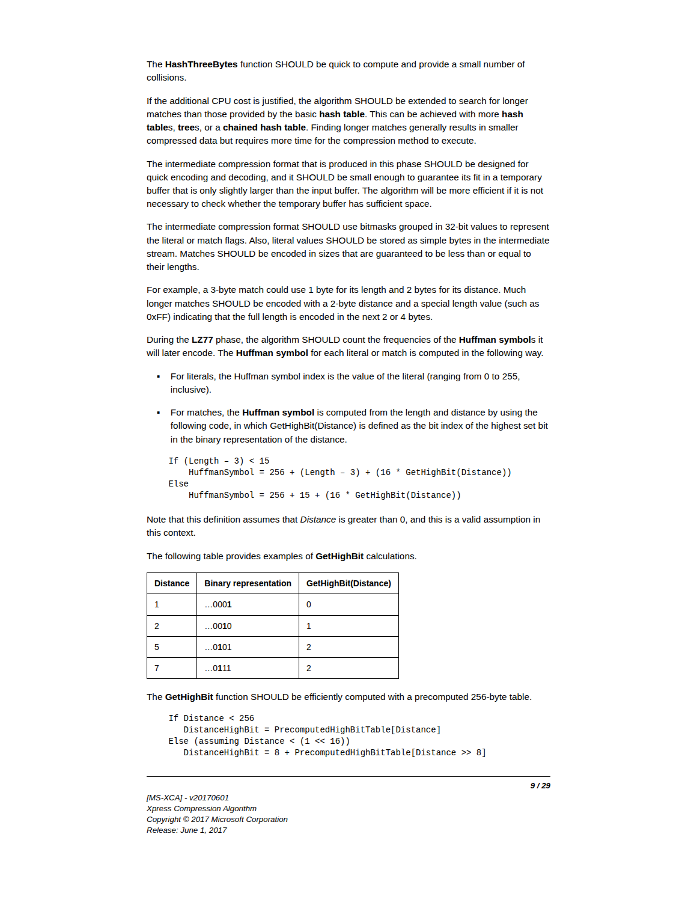The HashThreeBytes function SHOULD be quick to compute and provide a small number of collisions.
If the additional CPU cost is justified, the algorithm SHOULD be extended to search for longer matches than those provided by the basic hash table. This can be achieved with more hash tables, trees, or a chained hash table. Finding longer matches generally results in smaller compressed data but requires more time for the compression method to execute.
The intermediate compression format that is produced in this phase SHOULD be designed for quick encoding and decoding, and it SHOULD be small enough to guarantee its fit in a temporary buffer that is only slightly larger than the input buffer. The algorithm will be more efficient if it is not necessary to check whether the temporary buffer has sufficient space.
The intermediate compression format SHOULD use bitmasks grouped in 32-bit values to represent the literal or match flags. Also, literal values SHOULD be stored as simple bytes in the intermediate stream. Matches SHOULD be encoded in sizes that are guaranteed to be less than or equal to their lengths.
For example, a 3-byte match could use 1 byte for its length and 2 bytes for its distance. Much longer matches SHOULD be encoded with a 2-byte distance and a special length value (such as 0xFF) indicating that the full length is encoded in the next 2 or 4 bytes.
During the LZ77 phase, the algorithm SHOULD count the frequencies of the Huffman symbols it will later encode. The Huffman symbol for each literal or match is computed in the following way.
For literals, the Huffman symbol index is the value of the literal (ranging from 0 to 255, inclusive).
For matches, the Huffman symbol is computed from the length and distance by using the following code, in which GetHighBit(Distance) is defined as the bit index of the highest set bit in the binary representation of the distance.
If (Length – 3) < 15
    HuffmanSymbol = 256 + (Length – 3) + (16 * GetHighBit(Distance))
Else
    HuffmanSymbol = 256 + 15 + (16 * GetHighBit(Distance))
Note that this definition assumes that Distance is greater than 0, and this is a valid assumption in this context.
The following table provides examples of GetHighBit calculations.
| Distance | Binary representation | GetHighBit(Distance) |
| --- | --- | --- |
| 1 | …000 1 | 0 |
| 2 | …00 1 0 | 1 |
| 5 | …0 1 01 | 2 |
| 7 | …0 1 11 | 2 |
The GetHighBit function SHOULD be efficiently computed with a precomputed 256-byte table.
If Distance < 256
   DistanceHighBit = PrecomputedHighBitTable[Distance]
Else (assuming Distance < (1 << 16))
   DistanceHighBit = 8 + PrecomputedHighBitTable[Distance >> 8]
9 / 29
[MS-XCA] - v20170601
Xpress Compression Algorithm
Copyright © 2017 Microsoft Corporation
Release: June 1, 2017